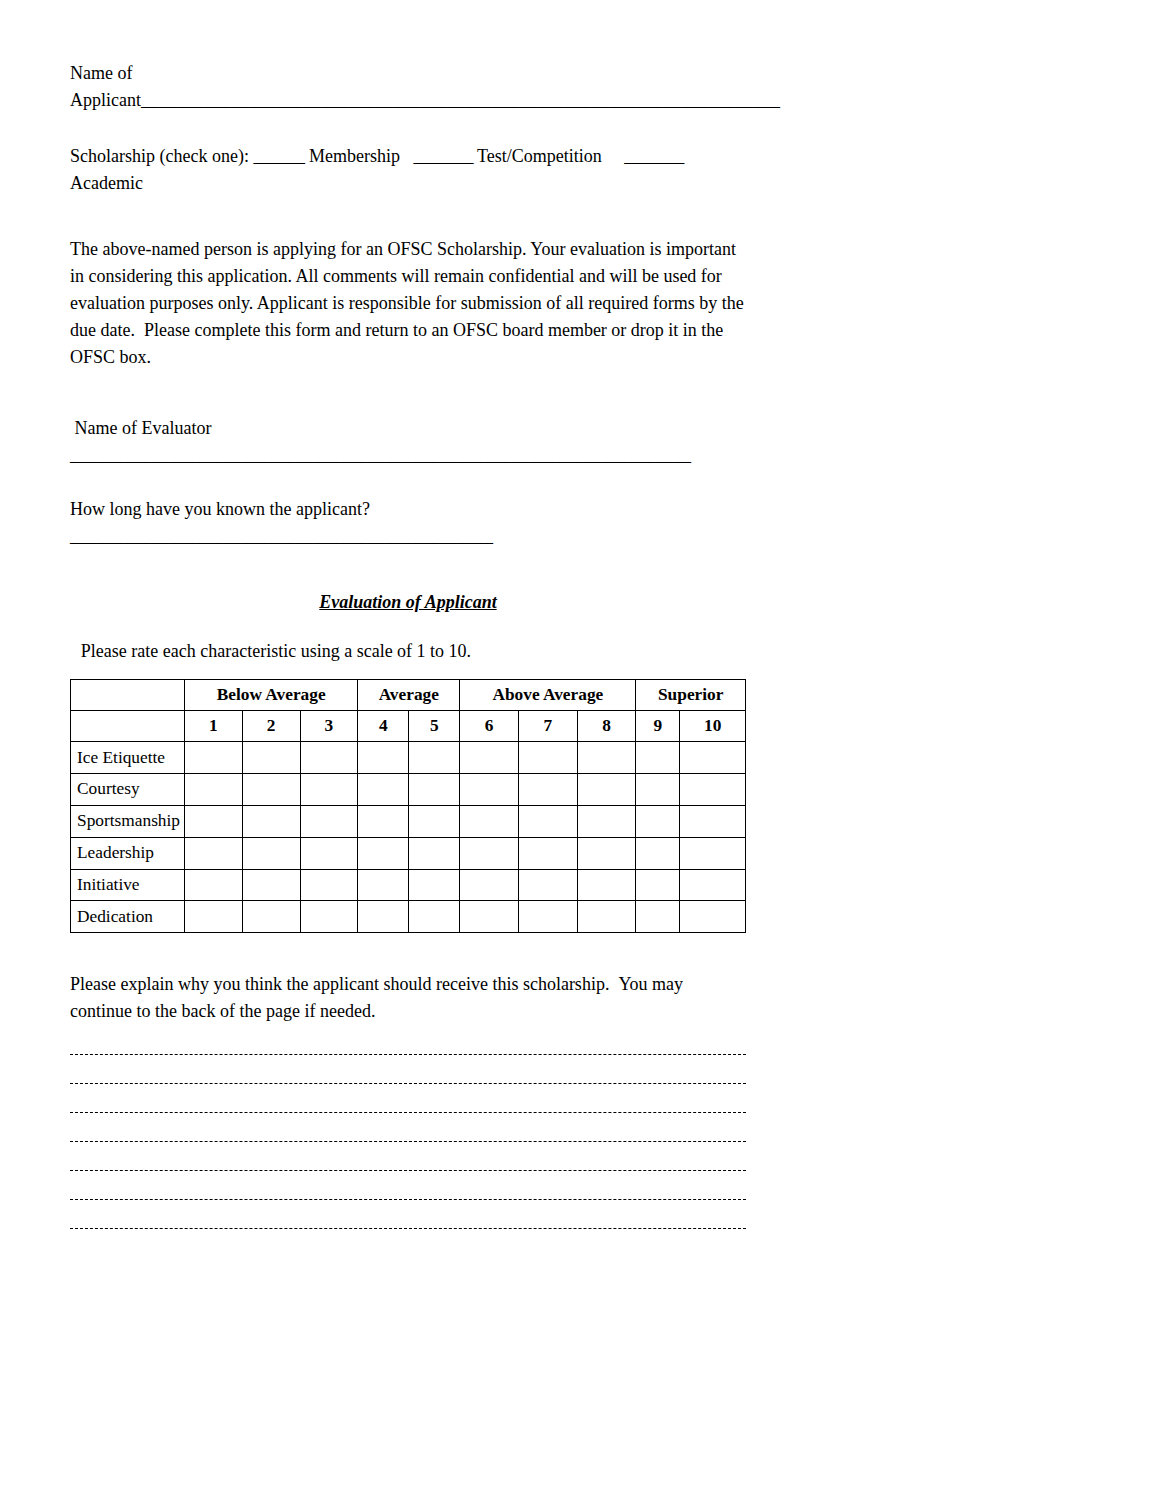Name of Applicant_______________________________________________________________________
Scholarship (check one): ______ Membership _______ Test/Competition _______ Academic
The above-named person is applying for an OFSC Scholarship. Your evaluation is important in considering this application. All comments will remain confidential and will be used for evaluation purposes only. Applicant is responsible for submission of all required forms by the due date. Please complete this form and return to an OFSC board member or drop it in the OFSC box.
Name of Evaluator _____________________________________________________________________
How long have you known the applicant? _______________________________________________
Evaluation of Applicant
Please rate each characteristic using a scale of 1 to 10.
| | Below Average | Average | Above Average | Superior |
| --- | --- | --- | --- | --- |
| | 1 | 2 | 3 | 4 | 5 | 6 | 7 | 8 | 9 | 10 |
| Ice Etiquette | | | | | | | | | | |
| Courtesy | | | | | | | | | | |
| Sportsmanship | | | | | | | | | | |
| Leadership | | | | | | | | | | |
| Initiative | | | | | | | | | | |
| Dedication | | | | | | | | | | |
Please explain why you think the applicant should receive this scholarship. You may continue to the back of the page if needed.